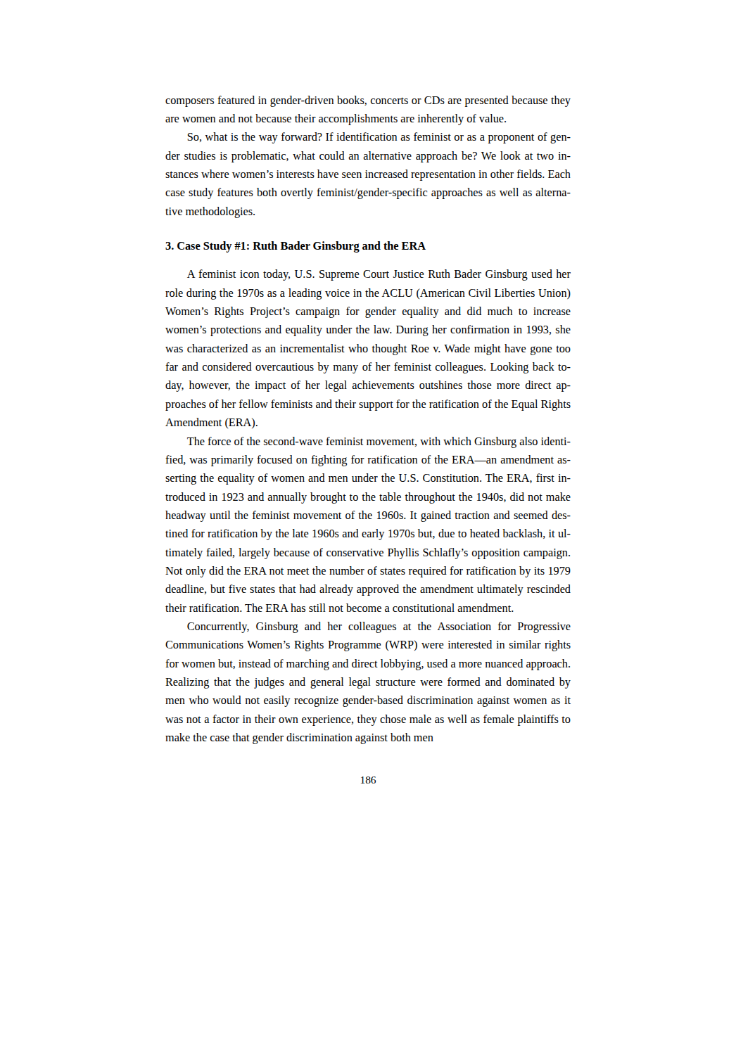composers featured in gender-driven books, concerts or CDs are presented because they are women and not because their accomplishments are inherently of value.
So, what is the way forward? If identification as feminist or as a proponent of gender studies is problematic, what could an alternative approach be? We look at two instances where women’s interests have seen increased representation in other fields. Each case study features both overtly feminist/gender-specific approaches as well as alternative methodologies.
3. Case Study #1: Ruth Bader Ginsburg and the ERA
A feminist icon today, U.S. Supreme Court Justice Ruth Bader Ginsburg used her role during the 1970s as a leading voice in the ACLU (American Civil Liberties Union) Women’s Rights Project’s campaign for gender equality and did much to increase women’s protections and equality under the law. During her confirmation in 1993, she was characterized as an incrementalist who thought Roe v. Wade might have gone too far and considered overcautious by many of her feminist colleagues. Looking back today, however, the impact of her legal achievements outshines those more direct approaches of her fellow feminists and their support for the ratification of the Equal Rights Amendment (ERA).
The force of the second-wave feminist movement, with which Ginsburg also identified, was primarily focused on fighting for ratification of the ERA—an amendment asserting the equality of women and men under the U.S. Constitution. The ERA, first introduced in 1923 and annually brought to the table throughout the 1940s, did not make headway until the feminist movement of the 1960s. It gained traction and seemed destined for ratification by the late 1960s and early 1970s but, due to heated backlash, it ultimately failed, largely because of conservative Phyllis Schlafly’s opposition campaign. Not only did the ERA not meet the number of states required for ratification by its 1979 deadline, but five states that had already approved the amendment ultimately rescinded their ratification. The ERA has still not become a constitutional amendment.
Concurrently, Ginsburg and her colleagues at the Association for Progressive Communications Women’s Rights Programme (WRP) were interested in similar rights for women but, instead of marching and direct lobbying, used a more nuanced approach. Realizing that the judges and general legal structure were formed and dominated by men who would not easily recognize gender-based discrimination against women as it was not a factor in their own experience, they chose male as well as female plaintiffs to make the case that gender discrimination against both men
186